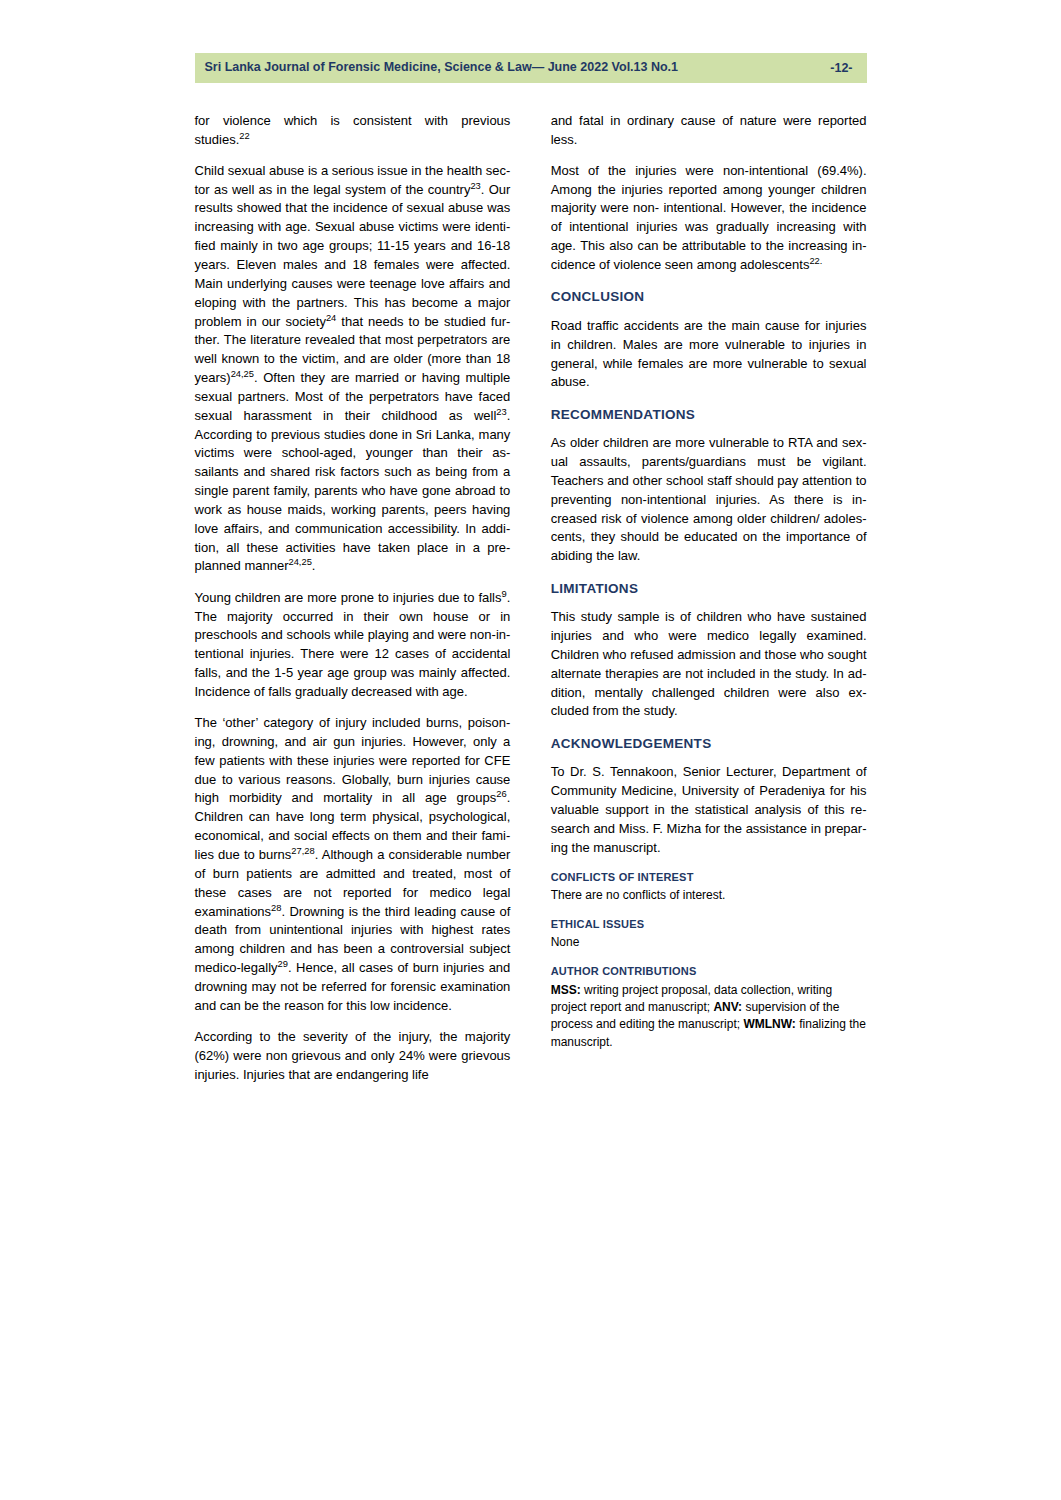Sri Lanka Journal of Forensic Medicine, Science & Law— June 2022 Vol.13 No.1
-12-
for violence which is consistent with previous studies.22
Child sexual abuse is a serious issue in the health sector as well as in the legal system of the country23. Our results showed that the incidence of sexual abuse was increasing with age. Sexual abuse victims were identified mainly in two age groups; 11-15 years and 16-18 years. Eleven males and 18 females were affected. Main underlying causes were teenage love affairs and eloping with the partners. This has become a major problem in our society24 that needs to be studied further. The literature revealed that most perpetrators are well known to the victim, and are older (more than 18 years)24,25. Often they are married or having multiple sexual partners. Most of the perpetrators have faced sexual harassment in their childhood as well23. According to previous studies done in Sri Lanka, many victims were school-aged, younger than their assailants and shared risk factors such as being from a single parent family, parents who have gone abroad to work as house maids, working parents, peers having love affairs, and communication accessibility. In addition, all these activities have taken place in a pre-planned manner24,25.
Young children are more prone to injuries due to falls9. The majority occurred in their own house or in preschools and schools while playing and were non-intentional injuries. There were 12 cases of accidental falls, and the 1-5 year age group was mainly affected. Incidence of falls gradually decreased with age.
The ‘other’ category of injury included burns, poisoning, drowning, and air gun injuries. However, only a few patients with these injuries were reported for CFE due to various reasons. Globally, burn injuries cause high morbidity and mortality in all age groups26. Children can have long term physical, psychological, economical, and social effects on them and their families due to burns27,28. Although a considerable number of burn patients are admitted and treated, most of these cases are not reported for medico legal examinations28. Drowning is the third leading cause of death from unintentional injuries with highest rates among children and has been a controversial subject medico-legally29. Hence, all cases of burn injuries and drowning may not be referred for forensic examination and can be the reason for this low incidence.
According to the severity of the injury, the majority (62%) were non grievous and only 24% were grievous injuries. Injuries that are endangering life
and fatal in ordinary cause of nature were reported less.
Most of the injuries were non-intentional (69.4%). Among the injuries reported among younger children majority were non- intentional. However, the incidence of intentional injuries was gradually increasing with age. This also can be attributable to the increasing incidence of violence seen among adolescents22.
Conclusion
Road traffic accidents are the main cause for injuries in children. Males are more vulnerable to injuries in general, while females are more vulnerable to sexual abuse.
Recommendations
As older children are more vulnerable to RTA and sexual assaults, parents/guardians must be vigilant. Teachers and other school staff should pay attention to preventing non-intentional injuries. As there is increased risk of violence among older children/ adolescents, they should be educated on the importance of abiding the law.
Limitations
This study sample is of children who have sustained injuries and who were medico legally examined. Children who refused admission and those who sought alternate therapies are not included in the study. In addition, mentally challenged children were also excluded from the study.
Acknowledgements
To Dr. S. Tennakoon, Senior Lecturer, Department of Community Medicine, University of Peradeniya for his valuable support in the statistical analysis of this research and Miss. F. Mizha for the assistance in preparing the manuscript.
Conflicts of Interest
There are no conflicts of interest.
Ethical Issues
None
Author Contributions
MSS: writing project proposal, data collection, writing project report and manuscript; ANV: supervision of the process and editing the manuscript; WMLNW: finalizing the manuscript.